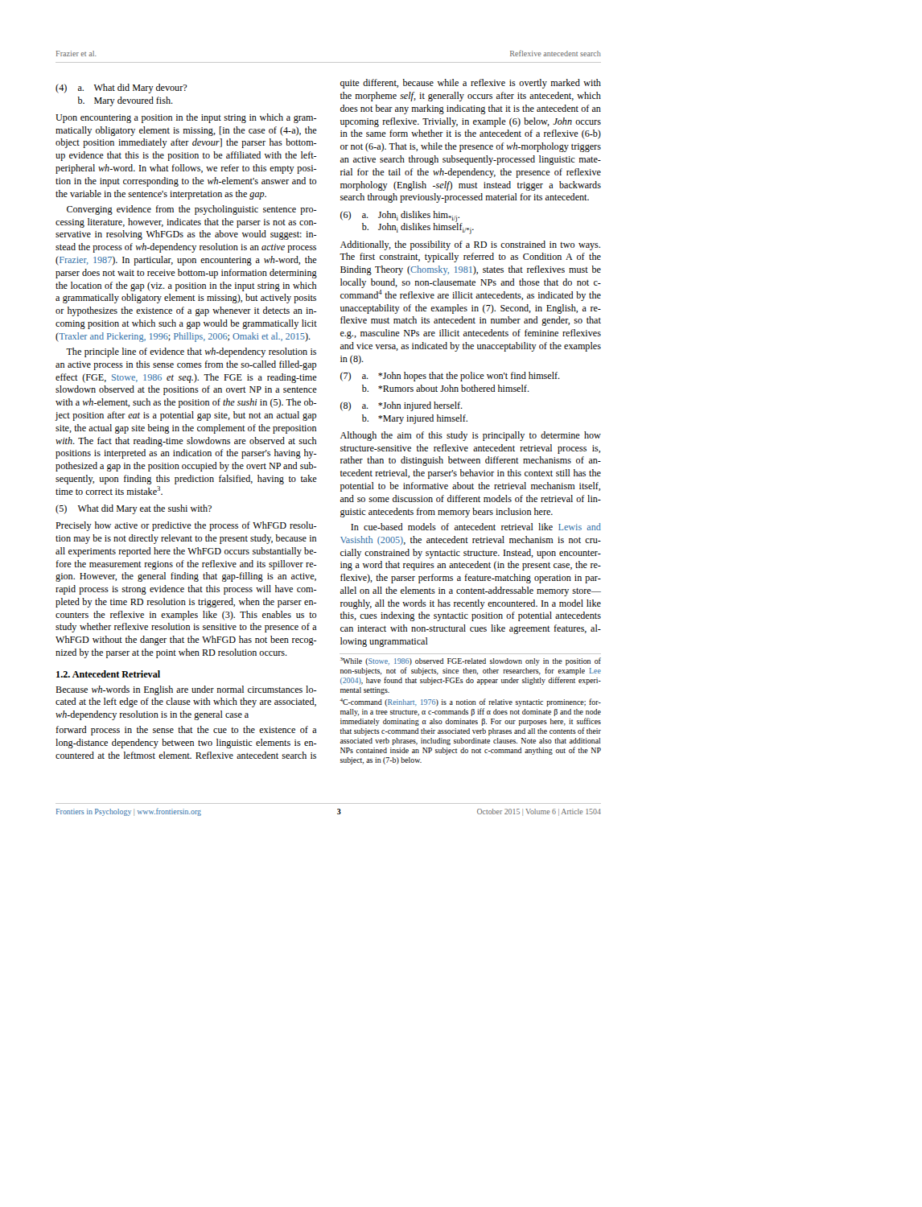Frazier et al.
Reflexive antecedent search
(4) a. What did Mary devour?
(4) b. Mary devoured fish.
Upon encountering a position in the input string in which a grammatically obligatory element is missing, [in the case of (4-a), the object position immediately after devour] the parser has bottom-up evidence that this is the position to be affiliated with the left-peripheral wh-word. In what follows, we refer to this empty position in the input corresponding to the wh-element's answer and to the variable in the sentence's interpretation as the gap.
Converging evidence from the psycholinguistic sentence processing literature, however, indicates that the parser is not as conservative in resolving WhFGDs as the above would suggest: instead the process of wh-dependency resolution is an active process (Frazier, 1987). In particular, upon encountering a wh-word, the parser does not wait to receive bottom-up information determining the location of the gap (viz. a position in the input string in which a grammatically obligatory element is missing), but actively posits or hypothesizes the existence of a gap whenever it detects an incoming position at which such a gap would be grammatically licit (Traxler and Pickering, 1996; Phillips, 2006; Omaki et al., 2015).
The principle line of evidence that wh-dependency resolution is an active process in this sense comes from the so-called filled-gap effect (FGE, Stowe, 1986 et seq.). The FGE is a reading-time slowdown observed at the positions of an overt NP in a sentence with a wh-element, such as the position of the sushi in (5). The object position after eat is a potential gap site, but not an actual gap site, the actual gap site being in the complement of the preposition with. The fact that reading-time slowdowns are observed at such positions is interpreted as an indication of the parser's having hypothesized a gap in the position occupied by the overt NP and subsequently, upon finding this prediction falsified, having to take time to correct its mistake3.
(5) What did Mary eat the sushi with?
Precisely how active or predictive the process of WhFGD resolution may be is not directly relevant to the present study, because in all experiments reported here the WhFGD occurs substantially before the measurement regions of the reflexive and its spillover region. However, the general finding that gap-filling is an active, rapid process is strong evidence that this process will have completed by the time RD resolution is triggered, when the parser encounters the reflexive in examples like (3). This enables us to study whether reflexive resolution is sensitive to the presence of a WhFGD without the danger that the WhFGD has not been recognized by the parser at the point when RD resolution occurs.
1.2. Antecedent Retrieval
Because wh-words in English are under normal circumstances located at the left edge of the clause with which they are associated, wh-dependency resolution is in the general case a
forward process in the sense that the cue to the existence of a long-distance dependency between two linguistic elements is encountered at the leftmost element. Reflexive antecedent search is quite different, because while a reflexive is overtly marked with the morpheme self, it generally occurs after its antecedent, which does not bear any marking indicating that it is the antecedent of an upcoming reflexive. Trivially, in example (6) below, John occurs in the same form whether it is the antecedent of a reflexive (6-b) or not (6-a). That is, while the presence of wh-morphology triggers an active search through subsequently-processed linguistic material for the tail of the wh-dependency, the presence of reflexive morphology (English -self) must instead trigger a backwards search through previously-processed material for its antecedent.
(6) a. Johni dislikes him*i/j.
(6) b. Johni dislikes himselfi/*j.
Additionally, the possibility of a RD is constrained in two ways. The first constraint, typically referred to as Condition A of the Binding Theory (Chomsky, 1981), states that reflexives must be locally bound, so non-clausemate NPs and those that do not c-command4 the reflexive are illicit antecedents, as indicated by the unacceptability of the examples in (7). Second, in English, a reflexive must match its antecedent in number and gender, so that e.g., masculine NPs are illicit antecedents of feminine reflexives and vice versa, as indicated by the unacceptability of the examples in (8).
(7) a.*John hopes that the police won't find himself.
(7) b.*Rumors about John bothered himself.
(8) a.*John injured herself.
(8) b.*Mary injured himself.
Although the aim of this study is principally to determine how structure-sensitive the reflexive antecedent retrieval process is, rather than to distinguish between different mechanisms of antecedent retrieval, the parser's behavior in this context still has the potential to be informative about the retrieval mechanism itself, and so some discussion of different models of the retrieval of linguistic antecedents from memory bears inclusion here.
In cue-based models of antecedent retrieval like Lewis and Vasishth (2005), the antecedent retrieval mechanism is not crucially constrained by syntactic structure. Instead, upon encountering a word that requires an antecedent (in the present case, the reflexive), the parser performs a feature-matching operation in parallel on all the elements in a content-addressable memory store—roughly, all the words it has recently encountered. In a model like this, cues indexing the syntactic position of potential antecedents can interact with non-structural cues like agreement features, allowing ungrammatical
3While (Stowe, 1986) observed FGE-related slowdown only in the position of non-subjects, not of subjects, since then, other researchers, for example Lee (2004), have found that subject-FGEs do appear under slightly different experimental settings.
4C-command (Reinhart, 1976) is a notion of relative syntactic prominence; formally, in a tree structure, α c-commands β iff α does not dominate β and the node immediately dominating α also dominates β. For our purposes here, it suffices that subjects c-command their associated verb phrases and all the contents of their associated verb phrases, including subordinate clauses. Note also that additional NPs contained inside an NP subject do not c-command anything out of the NP subject, as in (7-b) below.
Frontiers in Psychology | www.frontiersin.org
3
October 2015 | Volume 6 | Article 1504